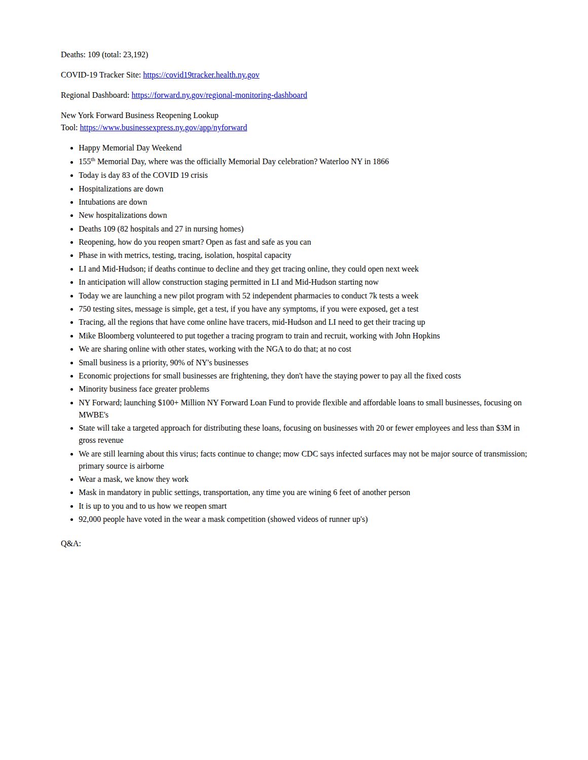Deaths: 109 (total: 23,192)
COVID-19 Tracker Site: https://covid19tracker.health.ny.gov
Regional Dashboard: https://forward.ny.gov/regional-monitoring-dashboard
New York Forward Business Reopening Lookup
Tool: https://www.businessexpress.ny.gov/app/nyforward
Happy Memorial Day Weekend
155th Memorial Day, where was the officially Memorial Day celebration? Waterloo NY in 1866
Today is day 83 of the COVID 19 crisis
Hospitalizations are down
Intubations are down
New hospitalizations down
Deaths 109 (82 hospitals and 27 in nursing homes)
Reopening, how do you reopen smart? Open as fast and safe as you can
Phase in with metrics, testing, tracing, isolation, hospital capacity
LI and Mid-Hudson; if deaths continue to decline and they get tracing online, they could open next week
In anticipation will allow construction staging permitted in LI and Mid-Hudson starting now
Today we are launching a new pilot program with 52 independent pharmacies to conduct 7k tests a week
750 testing sites, message is simple, get a test, if you have any symptoms, if you were exposed, get a test
Tracing, all the regions that have come online have tracers, mid-Hudson and LI need to get their tracing up
Mike Bloomberg volunteered to put together a tracing program to train and recruit, working with John Hopkins
We are sharing online with other states, working with the NGA to do that; at no cost
Small business is a priority, 90% of NY's businesses
Economic projections for small businesses are frightening, they don't have the staying power to pay all the fixed costs
Minority business face greater problems
NY Forward; launching $100+ Million NY Forward Loan Fund to provide flexible and affordable loans to small businesses, focusing on MWBE's
State will take a targeted approach for distributing these loans, focusing on businesses with 20 or fewer employees and less than $3M in gross revenue
We are still learning about this virus; facts continue to change; mow CDC says infected surfaces may not be major source of transmission; primary source is airborne
Wear a mask, we know they work
Mask in mandatory in public settings, transportation, any time you are wining 6 feet of another person
It is up to you and to us how we reopen smart
92,000 people have voted in the wear a mask competition (showed videos of runner up's)
Q&A: